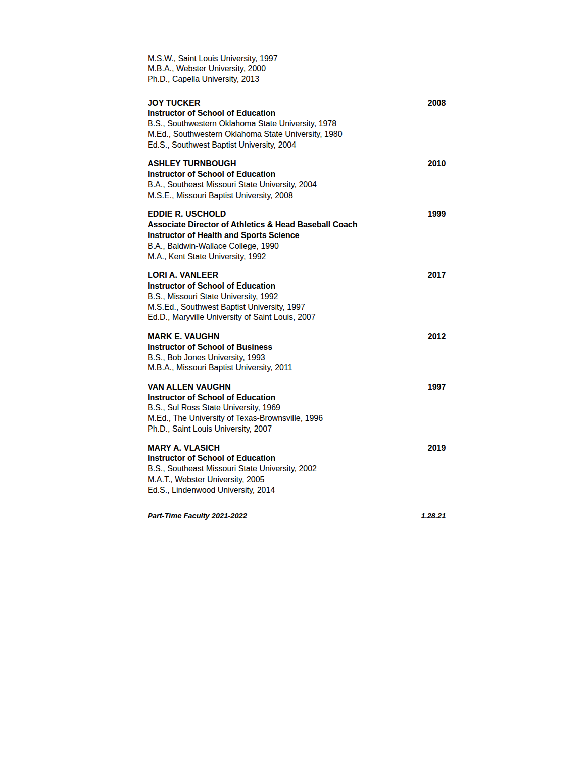M.S.W., Saint Louis University, 1997
M.B.A., Webster University, 2000
Ph.D., Capella University, 2013
JOY TUCKER 2008
Instructor of School of Education
B.S., Southwestern Oklahoma State University, 1978
M.Ed., Southwestern Oklahoma State University, 1980
Ed.S., Southwest Baptist University, 2004
ASHLEY TURNBOUGH 2010
Instructor of School of Education
B.A., Southeast Missouri State University, 2004
M.S.E., Missouri Baptist University, 2008
EDDIE R. USCHOLD 1999
Associate Director of Athletics & Head Baseball Coach
Instructor of Health and Sports Science
B.A., Baldwin-Wallace College, 1990
M.A., Kent State University, 1992
LORI A. VANLEER 2017
Instructor of School of Education
B.S., Missouri State University, 1992
M.S.Ed., Southwest Baptist University, 1997
Ed.D., Maryville University of Saint Louis, 2007
MARK E. VAUGHN 2012
Instructor of School of Business
B.S., Bob Jones University, 1993
M.B.A., Missouri Baptist University, 2011
VAN ALLEN VAUGHN 1997
Instructor of School of Education
B.S., Sul Ross State University, 1969
M.Ed., The University of Texas-Brownsville, 1996
Ph.D., Saint Louis University, 2007
MARY A. VLASICH 2019
Instructor of School of Education
B.S., Southeast Missouri State University, 2002
M.A.T., Webster University, 2005
Ed.S., Lindenwood University, 2014
Part-Time Faculty 2021-2022 1.28.21